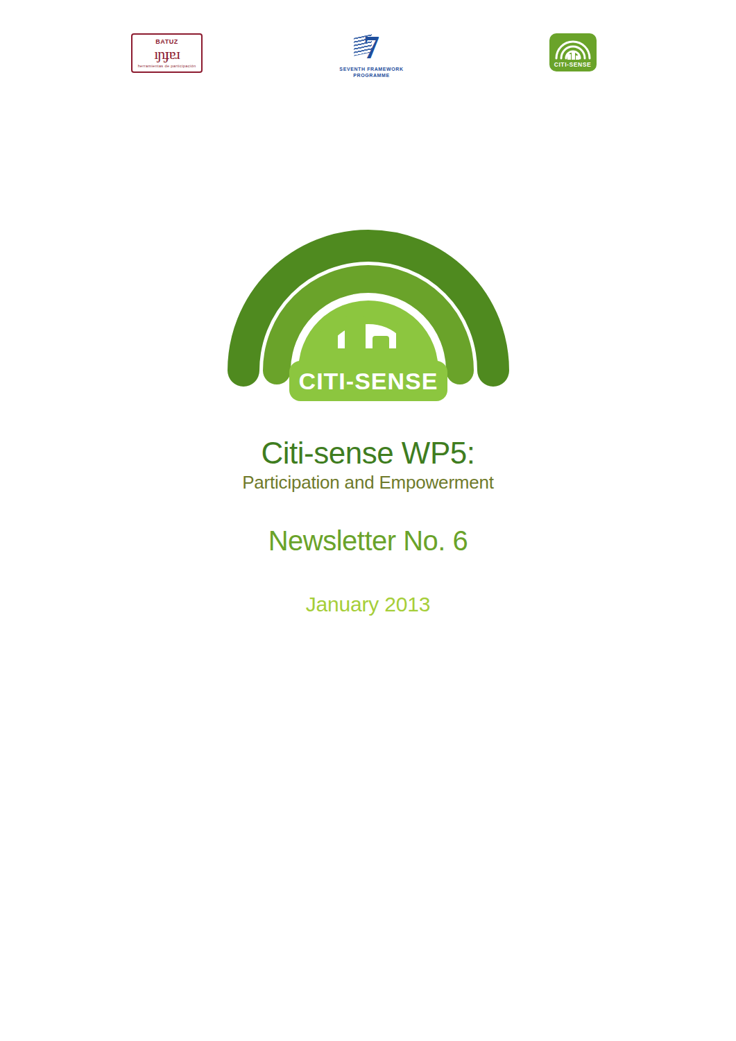BATUZ
ıɲɟɐɹ
herramientas de participación
7
SEVENTH FRAMEWORK
PROGRAMME
CITI-SENSE
CITI-SENSE
Citi-sense WP5:
Participation and Empowerment
Newsletter No. 6
January 2013